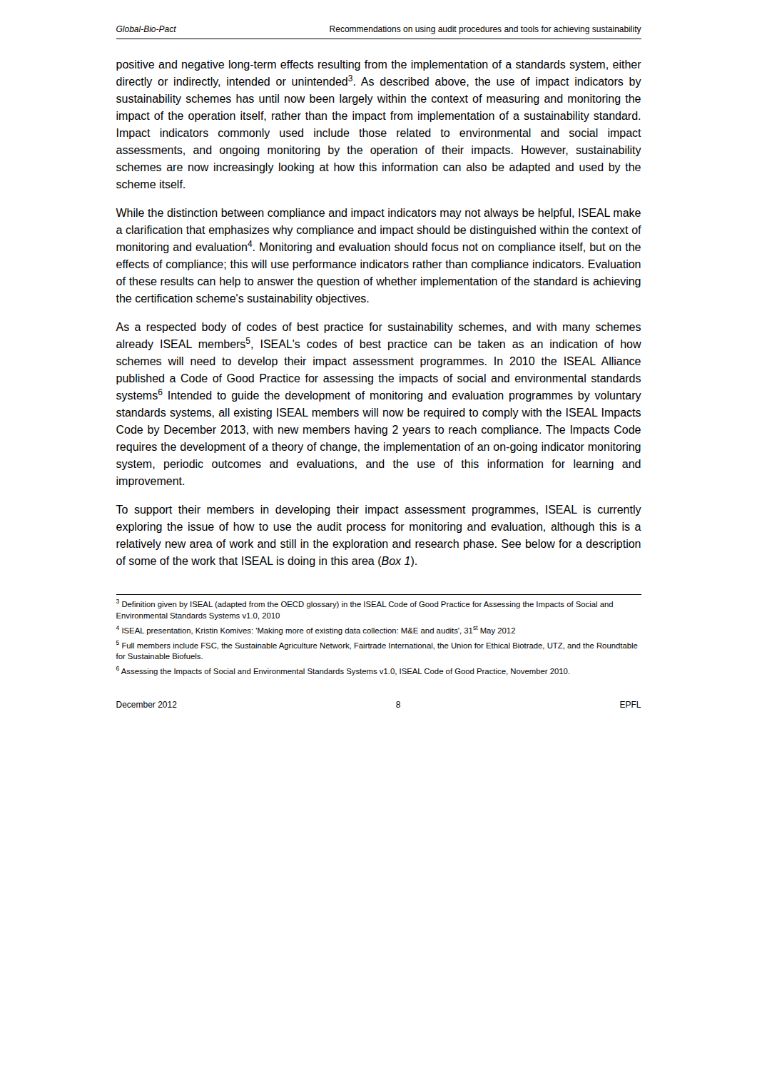Global-Bio-Pact
Recommendations on using audit procedures and tools for achieving sustainability
positive and negative long-term effects resulting from the implementation of a standards system, either directly or indirectly, intended or unintended3. As described above, the use of impact indicators by sustainability schemes has until now been largely within the context of measuring and monitoring the impact of the operation itself, rather than the impact from implementation of a sustainability standard. Impact indicators commonly used include those related to environmental and social impact assessments, and ongoing monitoring by the operation of their impacts. However, sustainability schemes are now increasingly looking at how this information can also be adapted and used by the scheme itself.
While the distinction between compliance and impact indicators may not always be helpful, ISEAL make a clarification that emphasizes why compliance and impact should be distinguished within the context of monitoring and evaluation4. Monitoring and evaluation should focus not on compliance itself, but on the effects of compliance; this will use performance indicators rather than compliance indicators. Evaluation of these results can help to answer the question of whether implementation of the standard is achieving the certification scheme's sustainability objectives.
As a respected body of codes of best practice for sustainability schemes, and with many schemes already ISEAL members5, ISEAL's codes of best practice can be taken as an indication of how schemes will need to develop their impact assessment programmes. In 2010 the ISEAL Alliance published a Code of Good Practice for assessing the impacts of social and environmental standards systems6 Intended to guide the development of monitoring and evaluation programmes by voluntary standards systems, all existing ISEAL members will now be required to comply with the ISEAL Impacts Code by December 2013, with new members having 2 years to reach compliance. The Impacts Code requires the development of a theory of change, the implementation of an on-going indicator monitoring system, periodic outcomes and evaluations, and the use of this information for learning and improvement.
To support their members in developing their impact assessment programmes, ISEAL is currently exploring the issue of how to use the audit process for monitoring and evaluation, although this is a relatively new area of work and still in the exploration and research phase. See below for a description of some of the work that ISEAL is doing in this area (Box 1).
3 Definition given by ISEAL (adapted from the OECD glossary) in the ISEAL Code of Good Practice for Assessing the Impacts of Social and Environmental Standards Systems v1.0, 2010
4 ISEAL presentation, Kristin Komives: 'Making more of existing data collection: M&E and audits', 31st May 2012
5 Full members include FSC, the Sustainable Agriculture Network, Fairtrade International, the Union for Ethical Biotrade, UTZ, and the Roundtable for Sustainable Biofuels.
6 Assessing the Impacts of Social and Environmental Standards Systems v1.0, ISEAL Code of Good Practice, November 2010.
December 2012
8
EPFL